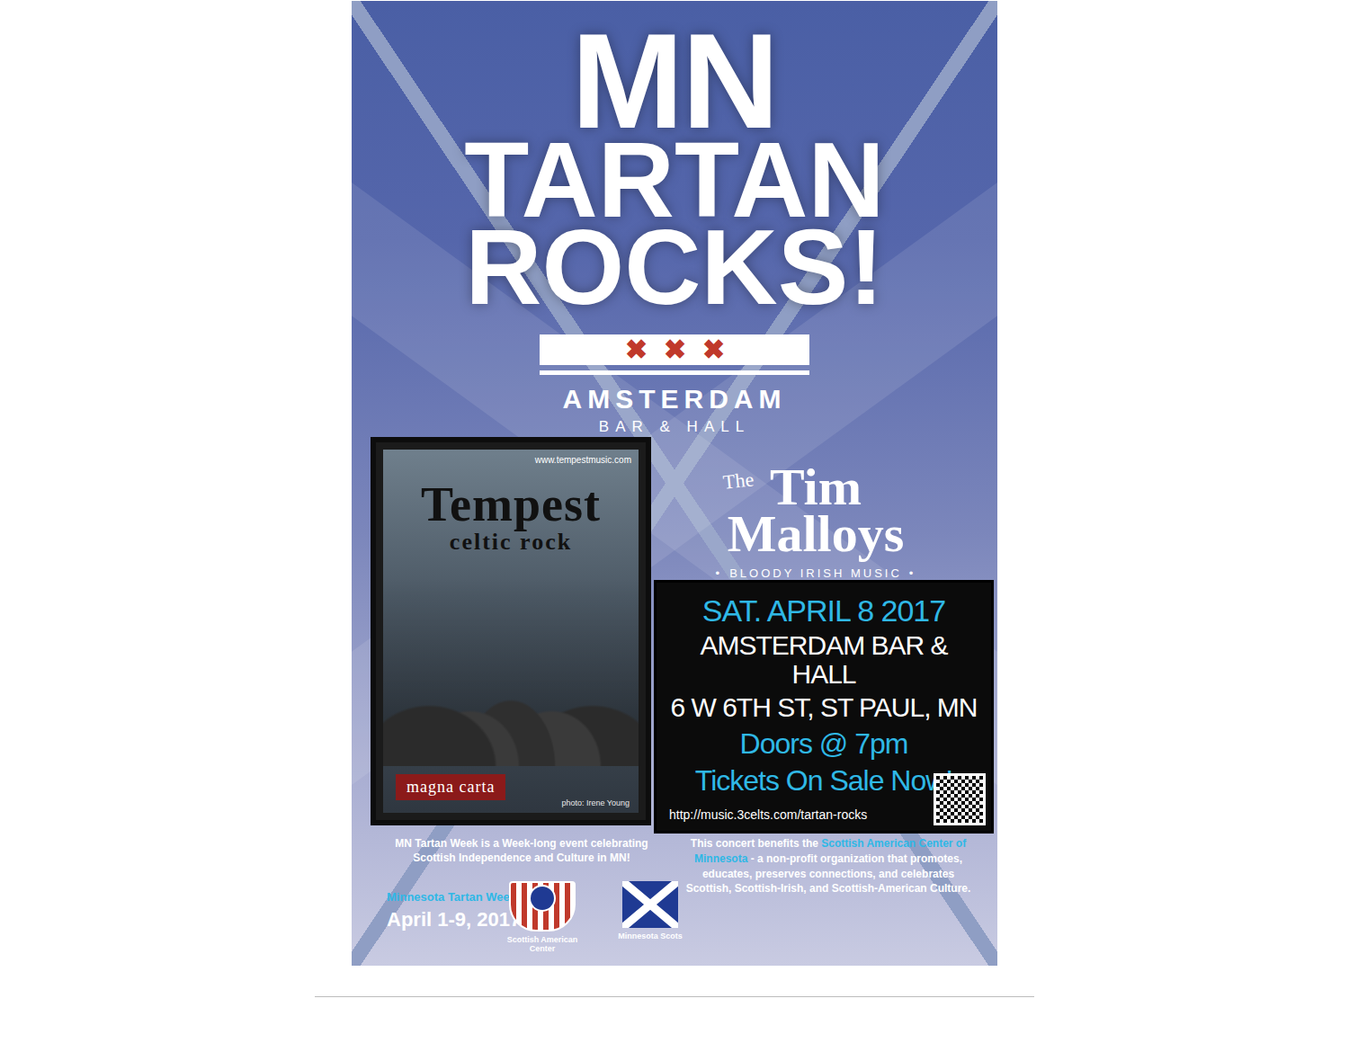MN TARTAN ROCKS!
✖✖✖
AMSTERDAM
BAR & HALL
www.tempestmusic.com
Tempest celtic rock
magna carta
photo: Irene Young
The Tim Malloys
BLOODY IRISH MUSIC
SAT. APRIL 8 2017
AMSTERDAM BAR & HALL
6 W 6TH ST, ST PAUL, MN
Doors @ 7pm
Tickets On Sale Now!
http://music.3celts.com/tartan-rocks
MN Tartan Week is a Week-long event celebrating Scottish Independence and Culture in MN!
This concert benefits the Scottish American Center of Minnesota - a non-profit organization that promotes, educates, preserves connections, and celebrates Scottish, Scottish-Irish, and Scottish-American Culture.
Minnesota Tartan Week April 1-9, 2017
Scottish American Center
Minnesota Scots